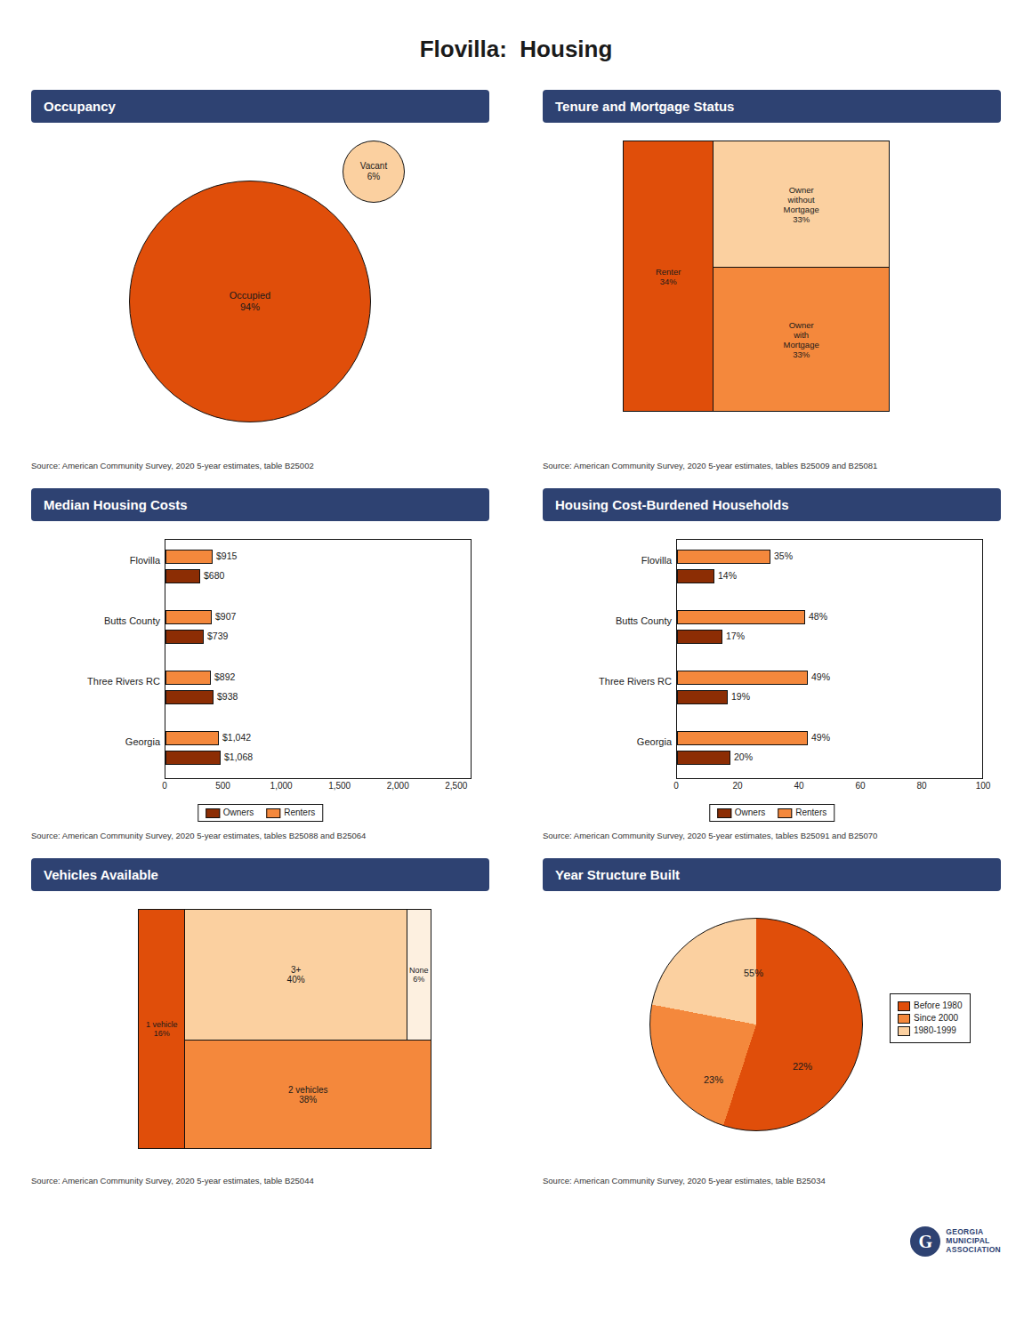Flovilla: Housing
Occupancy
Vacant
6%
Occupied
94%
Source: American Community Survey, 2020 5-year estimates, table B25002
Tenure and Mortgage Status
Renter
34%
Owner
without
Mortgage
33%
Owner
with
Mortgage
33%
Source: American Community Survey, 2020 5-year estimates, tables B25009 and B25081
Median Housing Costs
Flovilla
$915
$680
Butts County
$907
$739
Three Rivers RC
$892
$938
Georgia
$1,042
$1,068
0 500 1,000 1,500 2,000 2,500
Owners Renters
Source: American Community Survey, 2020 5-year estimates, tables B25088 and B25064
Housing Cost-Burdened Households
Flovilla
35%
14%
Butts County
48%
17%
Three Rivers RC
49%
19%
Georgia
49%
20%
0 20 40 60 80 100
Owners Renters
Source: American Community Survey, 2020 5-year estimates, tables B25091 and B25070
Vehicles Available
1 vehicle
16%
3+
40%
None
6%
2 vehicles
38%
Source: American Community Survey, 2020 5-year estimates, table B25044
Year Structure Built
55%
23%
22%
Before 1980
Since 2000
1980-1999
Source: American Community Survey, 2020 5-year estimates, table B25034
G
GEORGIA
MUNICIPAL
ASSOCIATION